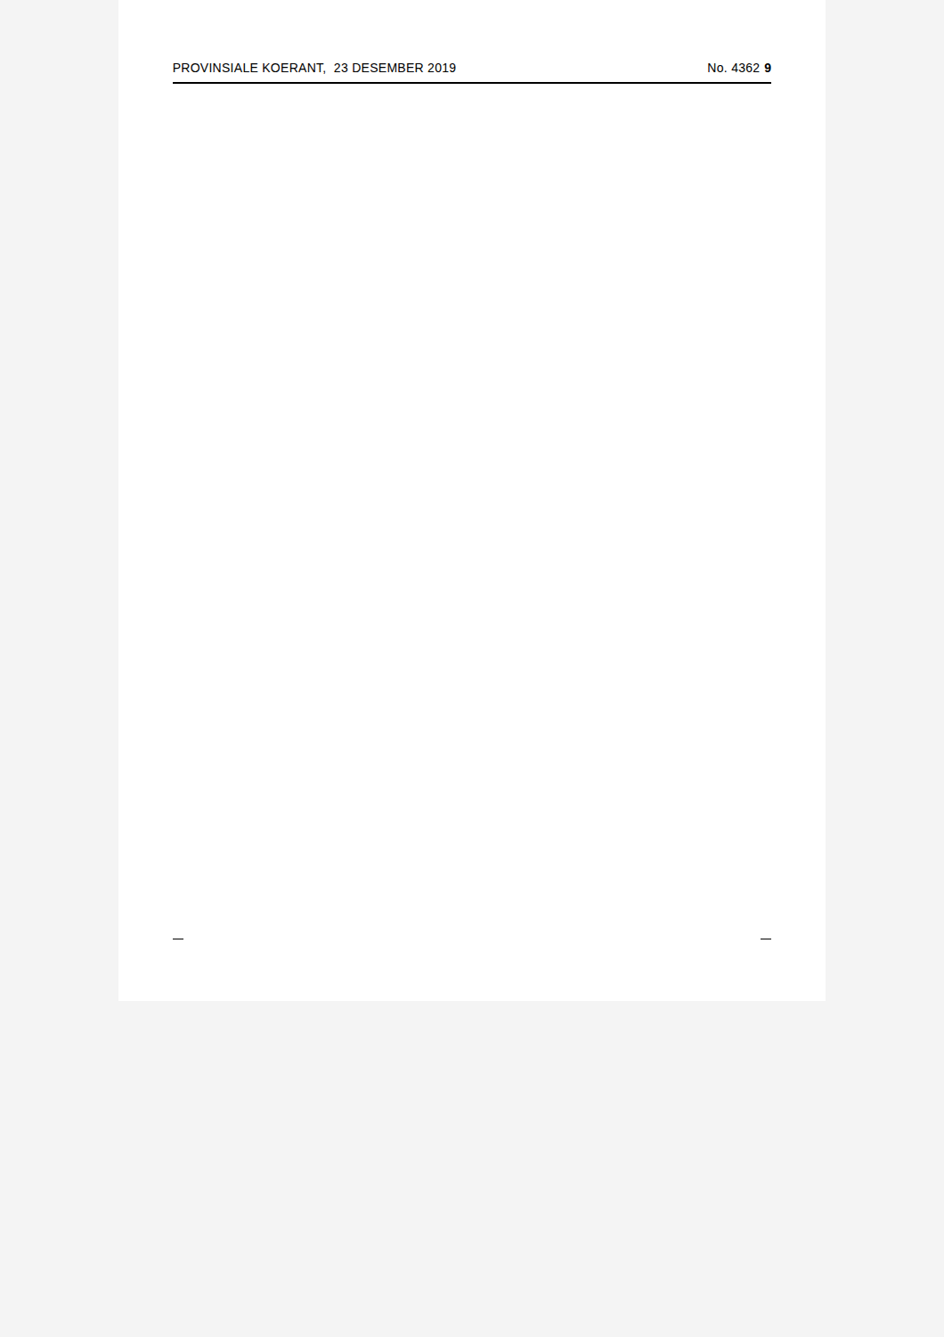Provinsiale Koerant, 23 Desember 2019 No. 43629
Hierdie bladsy bevat geen verdere teks nie.